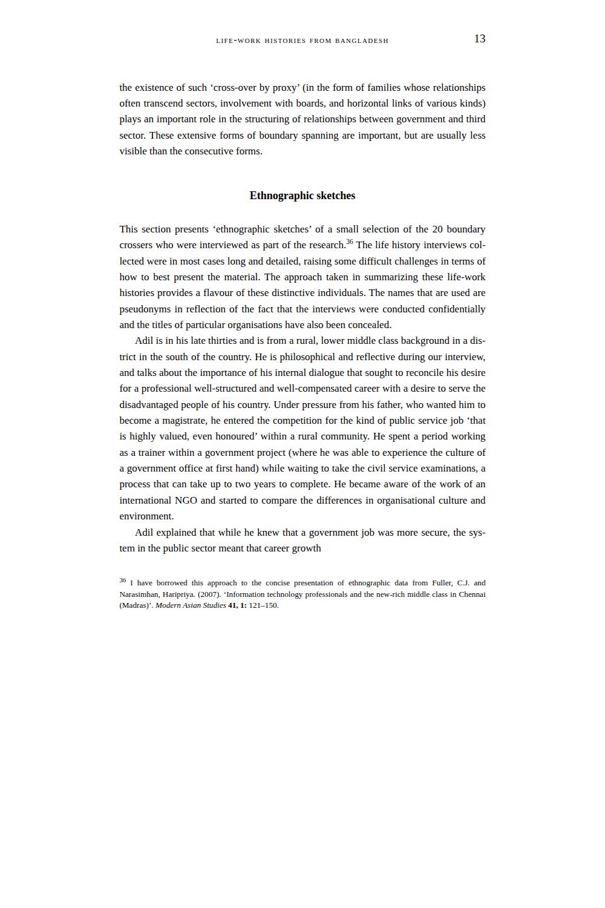life-work histories from bangladesh 13
the existence of such ‘cross-over by proxy’ (in the form of families whose relationships often transcend sectors, involvement with boards, and horizontal links of various kinds) plays an important role in the structuring of relationships between government and third sector. These extensive forms of boundary spanning are important, but are usually less visible than the consecutive forms.
Ethnographic sketches
This section presents ‘ethnographic sketches’ of a small selection of the 20 boundary crossers who were interviewed as part of the research.36 The life history interviews collected were in most cases long and detailed, raising some difficult challenges in terms of how to best present the material. The approach taken in summarizing these life-work histories provides a flavour of these distinctive individuals. The names that are used are pseudonyms in reflection of the fact that the interviews were conducted confidentially and the titles of particular organisations have also been concealed.
Adil is in his late thirties and is from a rural, lower middle class background in a district in the south of the country. He is philosophical and reflective during our interview, and talks about the importance of his internal dialogue that sought to reconcile his desire for a professional well-structured and well-compensated career with a desire to serve the disadvantaged people of his country. Under pressure from his father, who wanted him to become a magistrate, he entered the competition for the kind of public service job ‘that is highly valued, even honoured’ within a rural community. He spent a period working as a trainer within a government project (where he was able to experience the culture of a government office at first hand) while waiting to take the civil service examinations, a process that can take up to two years to complete. He became aware of the work of an international NGO and started to compare the differences in organisational culture and environment.
Adil explained that while he knew that a government job was more secure, the system in the public sector meant that career growth
36 I have borrowed this approach to the concise presentation of ethnographic data from Fuller, C.J. and Narasimhan, Haripriya. (2007). ‘Information technology professionals and the new-rich middle class in Chennai (Madras)’. Modern Asian Studies 41, 1: 121–150.